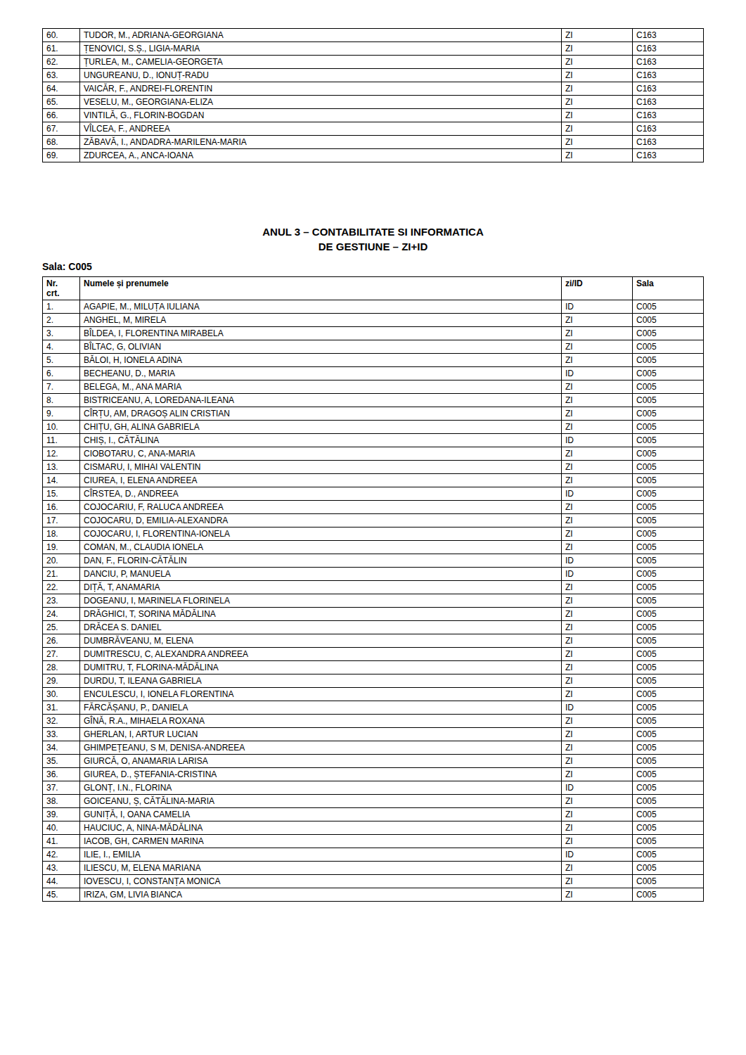| 60. | TUDOR, M., ADRIANA-GEORGIANA | ZI | C163 |
| 61. | ȚENOVICI, S.Ș., LIGIA-MARIA | ZI | C163 |
| 62. | ȚURLEA, M., CAMELIA-GEORGETA | ZI | C163 |
| 63. | UNGUREANU, D., IONUȚ-RADU | ZI | C163 |
| 64. | VAICĂR, F., ANDREI-FLORENTIN | ZI | C163 |
| 65. | VESELU, M., GEORGIANA-ELIZA | ZI | C163 |
| 66. | VINTILĂ, G., FLORIN-BOGDAN | ZI | C163 |
| 67. | VÎLCEA, F., ANDREEA | ZI | C163 |
| 68. | ZĂBAVĂ, I., ANDADRA-MARILENA-MARIA | ZI | C163 |
| 69. | ZDURCEA, A., ANCA-IOANA | ZI | C163 |
ANUL 3 – CONTABILITATE SI INFORMATICA
DE GESTIUNE – ZI+ID
Sala: C005
| Nr. crt. | Numele și prenumele | zi/ID | Sala |
| --- | --- | --- | --- |
| 1. | AGAPIE, M., MILUȚA IULIANA | ID | C005 |
| 2. | ANGHEL, M, MIRELA | ZI | C005 |
| 3. | BÎLDEA, I, FLORENTINA MIRABELA | ZI | C005 |
| 4. | BÎLTAC, G, OLIVIAN | ZI | C005 |
| 5. | BĂLOI, H, IONELA ADINA | ZI | C005 |
| 6. | BECHEANU, D., MARIA | ID | C005 |
| 7. | BELEGA, M., ANA MARIA | ZI | C005 |
| 8. | BISTRICEANU, A, LOREDANA-ILEANA | ZI | C005 |
| 9. | CÎRȚU, AM, DRAGOȘ ALIN CRISTIAN | ZI | C005 |
| 10. | CHIȚU, GH, ALINA GABRIELA | ZI | C005 |
| 11. | CHIȘ, I., CĂTĂLINA | ID | C005 |
| 12. | CIOBOTARU, C, ANA-MARIA | ZI | C005 |
| 13. | CISMARU, I, MIHAI VALENTIN | ZI | C005 |
| 14. | CIUREA, I, ELENA ANDREEA | ZI | C005 |
| 15. | CÎRSTEA, D., ANDREEA | ID | C005 |
| 16. | COJOCARIU, F, RALUCA ANDREEA | ZI | C005 |
| 17. | COJOCARU, D, EMILIA-ALEXANDRA | ZI | C005 |
| 18. | COJOCARU, I, FLORENTINA-IONELA | ZI | C005 |
| 19. | COMAN, M., CLAUDIA IONELA | ZI | C005 |
| 20. | DAN, F., FLORIN-CĂTĂLIN | ID | C005 |
| 21. | DANCIU, P, MANUELA | ID | C005 |
| 22. | DIȚĂ, T, ANAMARIA | ZI | C005 |
| 23. | DOGEANU, I, MARINELA FLORINELA | ZI | C005 |
| 24. | DRĂGHICI, T, SORINA MĂDĂLINA | ZI | C005 |
| 25. | DRĂCEA S. DANIEL | ZI | C005 |
| 26. | DUMBRĂVEANU, M, ELENA | ZI | C005 |
| 27. | DUMITRESCU, C, ALEXANDRA ANDREEA | ZI | C005 |
| 28. | DUMITRU, T, FLORINA-MĂDĂLINA | ZI | C005 |
| 29. | DURDU, T, ILEANA GABRIELA | ZI | C005 |
| 30. | ENCULESCU, I, IONELA FLORENTINA | ZI | C005 |
| 31. | FĂRCĂȘANU, P., DANIELA | ID | C005 |
| 32. | GÎNĂ, R.A., MIHAELA ROXANA | ZI | C005 |
| 33. | GHERLAN, I, ARTUR LUCIAN | ZI | C005 |
| 34. | GHIMPEȚEANU, S M, DENISA-ANDREEA | ZI | C005 |
| 35. | GIURCĂ, O, ANAMARIA LARISA | ZI | C005 |
| 36. | GIUREA, D., ȘTEFANIA-CRISTINA | ZI | C005 |
| 37. | GLONȚ, I.N., FLORINA | ID | C005 |
| 38. | GOICEANU, Ș, CĂTĂLINA-MARIA | ZI | C005 |
| 39. | GUNIȚĂ, I, OANA CAMELIA | ZI | C005 |
| 40. | HAUCIUC, A, NINA-MĂDĂLINA | ZI | C005 |
| 41. | IACOB, GH, CARMEN MARINA | ZI | C005 |
| 42. | ILIE, I., EMILIA | ID | C005 |
| 43. | ILIESCU, M, ELENA MARIANA | ZI | C005 |
| 44. | IOVESCU, I, CONSTANȚA MONICA | ZI | C005 |
| 45. | IRIZA, GM, LIVIA BIANCA | ZI | C005 |